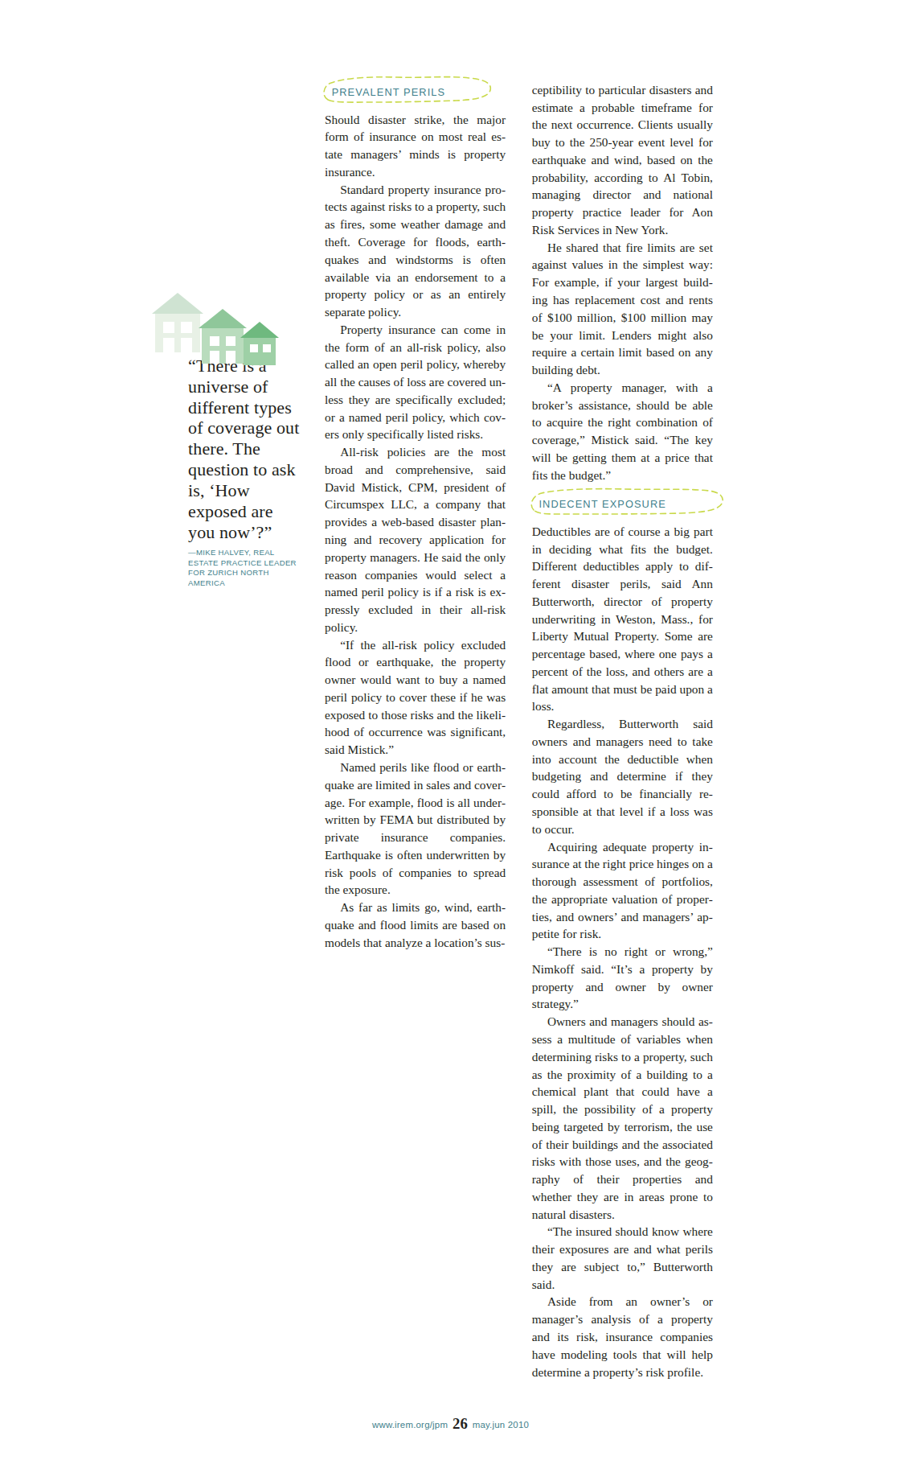“There is a universe of different types of coverage out there. The question to ask is, ‘How exposed are you now’?”
—Mike Halvey, Real Estate Practice Leader for Zurich North America
PREVALENT PERILS
Should disaster strike, the major form of insurance on most real estate managers’ minds is property insurance.
Standard property insurance protects against risks to a property, such as fires, some weather damage and theft. Coverage for floods, earthquakes and windstorms is often available via an endorsement to a property policy or as an entirely separate policy.
Property insurance can come in the form of an all-risk policy, also called an open peril policy, whereby all the causes of loss are covered unless they are specifically excluded; or a named peril policy, which covers only specifically listed risks.
All-risk policies are the most broad and comprehensive, said David Mistick, CPM, president of Circumspex LLC, a company that provides a web-based disaster planning and recovery application for property managers. He said the only reason companies would select a named peril policy is if a risk is expressly excluded in their all-risk policy.
“If the all-risk policy excluded flood or earthquake, the property owner would want to buy a named peril policy to cover these if he was exposed to those risks and the likelihood of occurrence was significant, said Mistick.”
Named perils like flood or earthquake are limited in sales and coverage. For example, flood is all underwritten by FEMA but distributed by private insurance companies. Earthquake is often underwritten by risk pools of companies to spread the exposure.
As far as limits go, wind, earthquake and flood limits are based on models that analyze a location’s sus-
ceptibility to particular disasters and estimate a probable timeframe for the next occurrence. Clients usually buy to the 250-year event level for earthquake and wind, based on the probability, according to Al Tobin, managing director and national property practice leader for Aon Risk Services in New York.
He shared that fire limits are set against values in the simplest way: For example, if your largest building has replacement cost and rents of $100 million, $100 million may be your limit. Lenders might also require a certain limit based on any building debt.
“A property manager, with a broker’s assistance, should be able to acquire the right combination of coverage,” Mistick said. “The key will be getting them at a price that fits the budget.”
INDECENT EXPOSURE
Deductibles are of course a big part in deciding what fits the budget. Different deductibles apply to different disaster perils, said Ann Butterworth, director of property underwriting in Weston, Mass., for Liberty Mutual Property. Some are percentage based, where one pays a percent of the loss, and others are a flat amount that must be paid upon a loss.
Regardless, Butterworth said owners and managers need to take into account the deductible when budgeting and determine if they could afford to be financially responsible at that level if a loss was to occur.
Acquiring adequate property insurance at the right price hinges on a thorough assessment of portfolios, the appropriate valuation of properties, and owners’ and managers’ appetite for risk.
“There is no right or wrong,” Nimkoff said. “It’s a property by property and owner by owner strategy.”
Owners and managers should assess a multitude of variables when determining risks to a property, such as the proximity of a building to a chemical plant that could have a spill, the possibility of a property being targeted by terrorism, the use of their buildings and the associated risks with those uses, and the geography of their properties and whether they are in areas prone to natural disasters.
“The insured should know where their exposures are and what perils they are subject to,” Butterworth said.
Aside from an owner’s or manager’s analysis of a property and its risk, insurance companies have modeling tools that will help determine a property’s risk profile.
www.irem.org/jpm 26 may.jun 2010